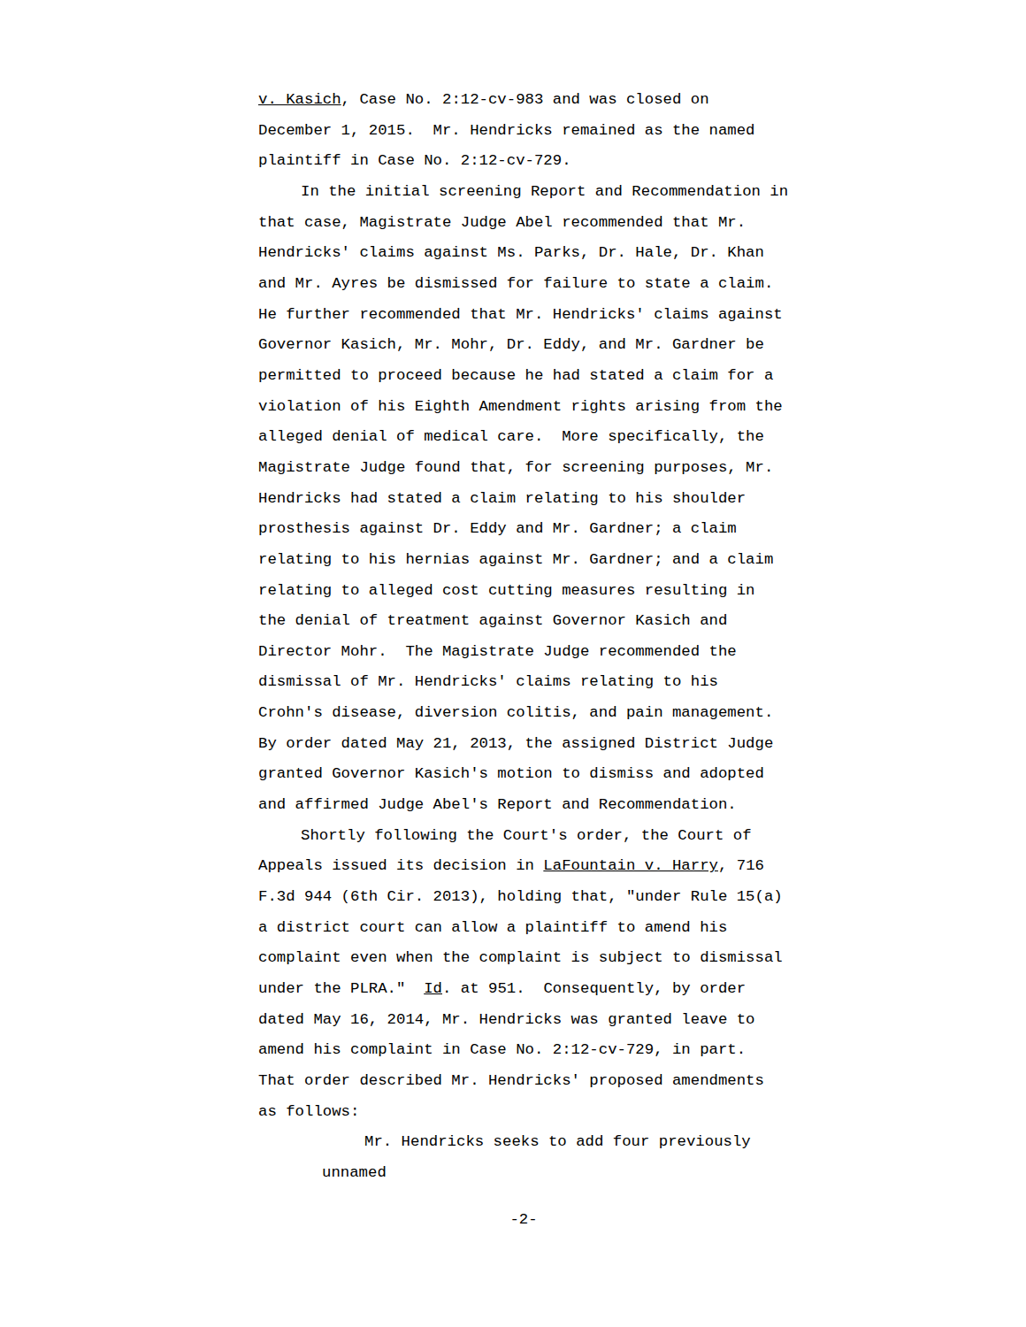v. Kasich, Case No. 2:12-cv-983 and was closed on December 1, 2015. Mr. Hendricks remained as the named plaintiff in Case No. 2:12-cv-729.
In the initial screening Report and Recommendation in that case, Magistrate Judge Abel recommended that Mr. Hendricks' claims against Ms. Parks, Dr. Hale, Dr. Khan and Mr. Ayres be dismissed for failure to state a claim. He further recommended that Mr. Hendricks' claims against Governor Kasich, Mr. Mohr, Dr. Eddy, and Mr. Gardner be permitted to proceed because he had stated a claim for a violation of his Eighth Amendment rights arising from the alleged denial of medical care. More specifically, the Magistrate Judge found that, for screening purposes, Mr. Hendricks had stated a claim relating to his shoulder prosthesis against Dr. Eddy and Mr. Gardner; a claim relating to his hernias against Mr. Gardner; and a claim relating to alleged cost cutting measures resulting in the denial of treatment against Governor Kasich and Director Mohr. The Magistrate Judge recommended the dismissal of Mr. Hendricks' claims relating to his Crohn's disease, diversion colitis, and pain management. By order dated May 21, 2013, the assigned District Judge granted Governor Kasich's motion to dismiss and adopted and affirmed Judge Abel's Report and Recommendation.
Shortly following the Court's order, the Court of Appeals issued its decision in LaFountain v. Harry, 716 F.3d 944 (6th Cir. 2013), holding that, "under Rule 15(a) a district court can allow a plaintiff to amend his complaint even when the complaint is subject to dismissal under the PLRA." Id. at 951. Consequently, by order dated May 16, 2014, Mr. Hendricks was granted leave to amend his complaint in Case No. 2:12-cv-729, in part. That order described Mr. Hendricks' proposed amendments as follows:
Mr. Hendricks seeks to add four previously unnamed
-2-